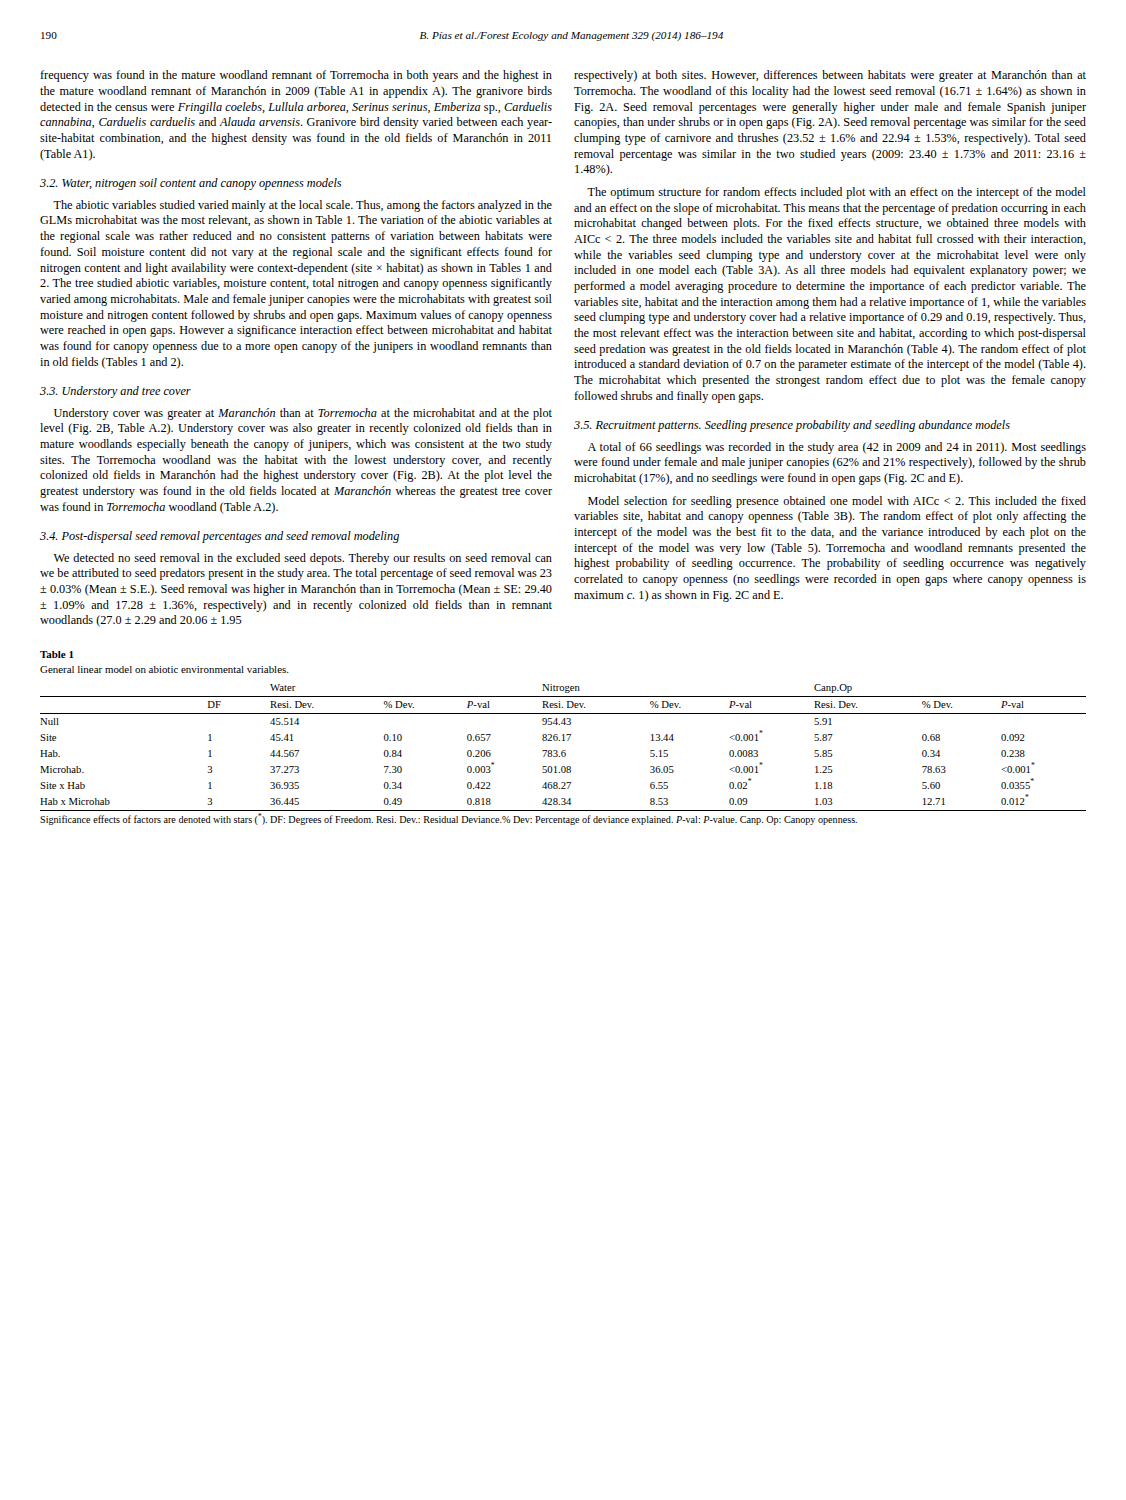190 B. Pías et al./Forest Ecology and Management 329 (2014) 186–194
frequency was found in the mature woodland remnant of Torremocha in both years and the highest in the mature woodland remnant of Maranchón in 2009 (Table A1 in appendix A). The granivore birds detected in the census were Fringilla coelebs, Lullula arborea, Serinus serinus, Emberiza sp., Carduelis cannabina, Carduelis carduelis and Alauda arvensis. Granivore bird density varied between each year-site-habitat combination, and the highest density was found in the old fields of Maranchón in 2011 (Table A1).
3.2. Water, nitrogen soil content and canopy openness models
The abiotic variables studied varied mainly at the local scale. Thus, among the factors analyzed in the GLMs microhabitat was the most relevant, as shown in Table 1. The variation of the abiotic variables at the regional scale was rather reduced and no consistent patterns of variation between habitats were found. Soil moisture content did not vary at the regional scale and the significant effects found for nitrogen content and light availability were context-dependent (site × habitat) as shown in Tables 1 and 2. The tree studied abiotic variables, moisture content, total nitrogen and canopy openness significantly varied among microhabitats. Male and female juniper canopies were the microhabitats with greatest soil moisture and nitrogen content followed by shrubs and open gaps. Maximum values of canopy openness were reached in open gaps. However a significance interaction effect between microhabitat and habitat was found for canopy openness due to a more open canopy of the junipers in woodland remnants than in old fields (Tables 1 and 2).
3.3. Understory and tree cover
Understory cover was greater at Maranchón than at Torremocha at the microhabitat and at the plot level (Fig. 2B, Table A.2). Understory cover was also greater in recently colonized old fields than in mature woodlands especially beneath the canopy of junipers, which was consistent at the two study sites. The Torremocha woodland was the habitat with the lowest understory cover, and recently colonized old fields in Maranchón had the highest understory cover (Fig. 2B). At the plot level the greatest understory was found in the old fields located at Maranchón whereas the greatest tree cover was found in Torremocha woodland (Table A.2).
3.4. Post-dispersal seed removal percentages and seed removal modeling
We detected no seed removal in the excluded seed depots. Thereby our results on seed removal can we be attributed to seed predators present in the study area. The total percentage of seed removal was 23 ± 0.03% (Mean ± S.E.). Seed removal was higher in Maranchón than in Torremocha (Mean ± SE: 29.40 ± 1.09% and 17.28 ± 1.36%, respectively) and in recently colonized old fields than in remnant woodlands (27.0 ± 2.29 and 20.06 ± 1.95
respectively) at both sites. However, differences between habitats were greater at Maranchón than at Torremocha. The woodland of this locality had the lowest seed removal (16.71 ± 1.64%) as shown in Fig. 2A. Seed removal percentages were generally higher under male and female Spanish juniper canopies, than under shrubs or in open gaps (Fig. 2A). Seed removal percentage was similar for the seed clumping type of carnivore and thrushes (23.52 ± 1.6% and 22.94 ± 1.53%, respectively). Total seed removal percentage was similar in the two studied years (2009: 23.40 ± 1.73% and 2011: 23.16 ± 1.48%).
The optimum structure for random effects included plot with an effect on the intercept of the model and an effect on the slope of microhabitat. This means that the percentage of predation occurring in each microhabitat changed between plots. For the fixed effects structure, we obtained three models with AICc < 2. The three models included the variables site and habitat full crossed with their interaction, while the variables seed clumping type and understory cover at the microhabitat level were only included in one model each (Table 3A). As all three models had equivalent explanatory power; we performed a model averaging procedure to determine the importance of each predictor variable. The variables site, habitat and the interaction among them had a relative importance of 1, while the variables seed clumping type and understory cover had a relative importance of 0.29 and 0.19, respectively. Thus, the most relevant effect was the interaction between site and habitat, according to which post-dispersal seed predation was greatest in the old fields located in Maranchón (Table 4). The random effect of plot introduced a standard deviation of 0.7 on the parameter estimate of the intercept of the model (Table 4). The microhabitat which presented the strongest random effect due to plot was the female canopy followed shrubs and finally open gaps.
3.5. Recruitment patterns. Seedling presence probability and seedling abundance models
A total of 66 seedlings was recorded in the study area (42 in 2009 and 24 in 2011). Most seedlings were found under female and male juniper canopies (62% and 21% respectively), followed by the shrub microhabitat (17%), and no seedlings were found in open gaps (Fig. 2C and E).
Model selection for seedling presence obtained one model with AICc < 2. This included the fixed variables site, habitat and canopy openness (Table 3B). The random effect of plot only affecting the intercept of the model was the best fit to the data, and the variance introduced by each plot on the intercept of the model was very low (Table 5). Torremocha and woodland remnants presented the highest probability of seedling occurrence. The probability of seedling occurrence was negatively correlated to canopy openness (no seedlings were recorded in open gaps where canopy openness is maximum c. 1) as shown in Fig. 2C and E.
Table 1
General linear model on abiotic environmental variables.
| | | Water | Nitrogen | Canp.Op |
| --- | --- | --- | --- | --- |
| | DF | Resi. Dev. | % Dev. | P -val | Resi. Dev. | % Dev. | P -val | Resi. Dev. | % Dev. | P -val |
| Null | | 45.514 | | | 954.43 | | | 5.91 | | |
| Site | 1 | 45.41 | 0.10 | 0.657 | 826.17 | 13.44 | <0.001 * | 5.87 | 0.68 | 0.092 |
| Hab. | 1 | 44.567 | 0.84 | 0.206 | 783.6 | 5.15 | 0.0083 | 5.85 | 0.34 | 0.238 |
| Microhab. | 3 | 37.273 | 7.30 | 0.003 * | 501.08 | 36.05 | <0.001 * | 1.25 | 78.63 | <0.001 * |
| Site x Hab | 1 | 36.935 | 0.34 | 0.422 | 468.27 | 6.55 | 0.02 * | 1.18 | 5.60 | 0.0355 * |
| Hab x Microhab | 3 | 36.445 | 0.49 | 0.818 | 428.34 | 8.53 | 0.09 | 1.03 | 12.71 | 0.012 * |
Significance effects of factors are denoted with stars (*). DF: Degrees of Freedom. Resi. Dev.: Residual Deviance.% Dev: Percentage of deviance explained. P-val: P-value. Canp. Op: Canopy openness.